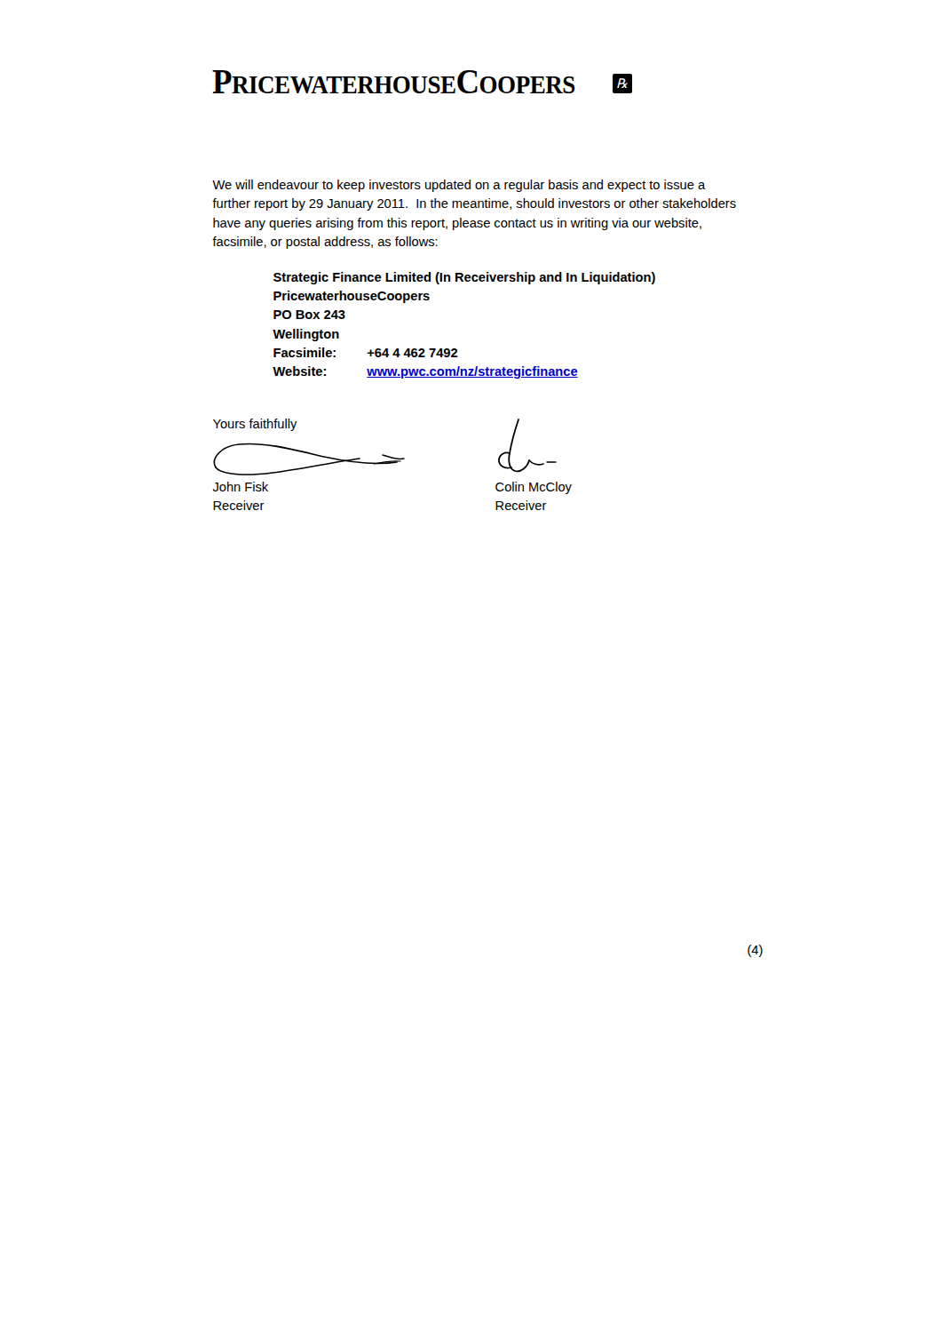PRICEWATERHOUSE COOPERS℞
We will endeavour to keep investors updated on a regular basis and expect to issue a further report by 29 January 2011. In the meantime, should investors or other stakeholders have any queries arising from this report, please contact us in writing via our website, facsimile, or postal address, as follows:
Strategic Finance Limited (In Receivership and In Liquidation)
PricewaterhouseCoopers
PO Box 243
Wellington
Facsimile: +64 4 462 7492
Website: www.pwc.com/nz/strategicfinance
Yours faithfully
| John Fisk Receiver | Colin McCloy Receiver |
(4)